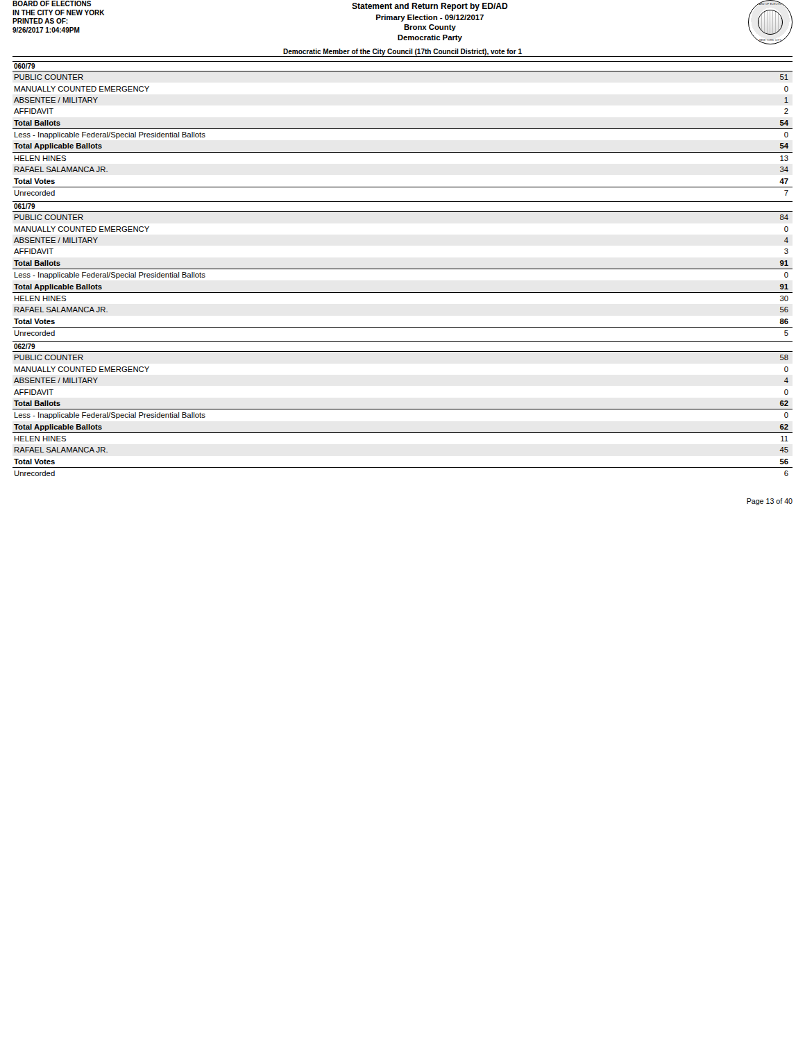BOARD OF ELECTIONS
IN THE CITY OF NEW YORK
PRINTED AS OF:
9/26/2017 1:04:49PM
Statement and Return Report by ED/AD
Primary Election - 09/12/2017
Bronx County
Democratic Party
Democratic Member of the City Council (17th Council District), vote for 1
060/79
| PUBLIC COUNTER | 51 |
| MANUALLY COUNTED EMERGENCY | 0 |
| ABSENTEE / MILITARY | 1 |
| AFFIDAVIT | 2 |
| Total Ballots | 54 |
| Less - Inapplicable Federal/Special Presidential Ballots | 0 |
| Total Applicable Ballots | 54 |
| HELEN HINES | 13 |
| RAFAEL SALAMANCA JR. | 34 |
| Total Votes | 47 |
| Unrecorded | 7 |
061/79
| PUBLIC COUNTER | 84 |
| MANUALLY COUNTED EMERGENCY | 0 |
| ABSENTEE / MILITARY | 4 |
| AFFIDAVIT | 3 |
| Total Ballots | 91 |
| Less - Inapplicable Federal/Special Presidential Ballots | 0 |
| Total Applicable Ballots | 91 |
| HELEN HINES | 30 |
| RAFAEL SALAMANCA JR. | 56 |
| Total Votes | 86 |
| Unrecorded | 5 |
062/79
| PUBLIC COUNTER | 58 |
| MANUALLY COUNTED EMERGENCY | 0 |
| ABSENTEE / MILITARY | 4 |
| AFFIDAVIT | 0 |
| Total Ballots | 62 |
| Less - Inapplicable Federal/Special Presidential Ballots | 0 |
| Total Applicable Ballots | 62 |
| HELEN HINES | 11 |
| RAFAEL SALAMANCA JR. | 45 |
| Total Votes | 56 |
| Unrecorded | 6 |
Page 13 of 40